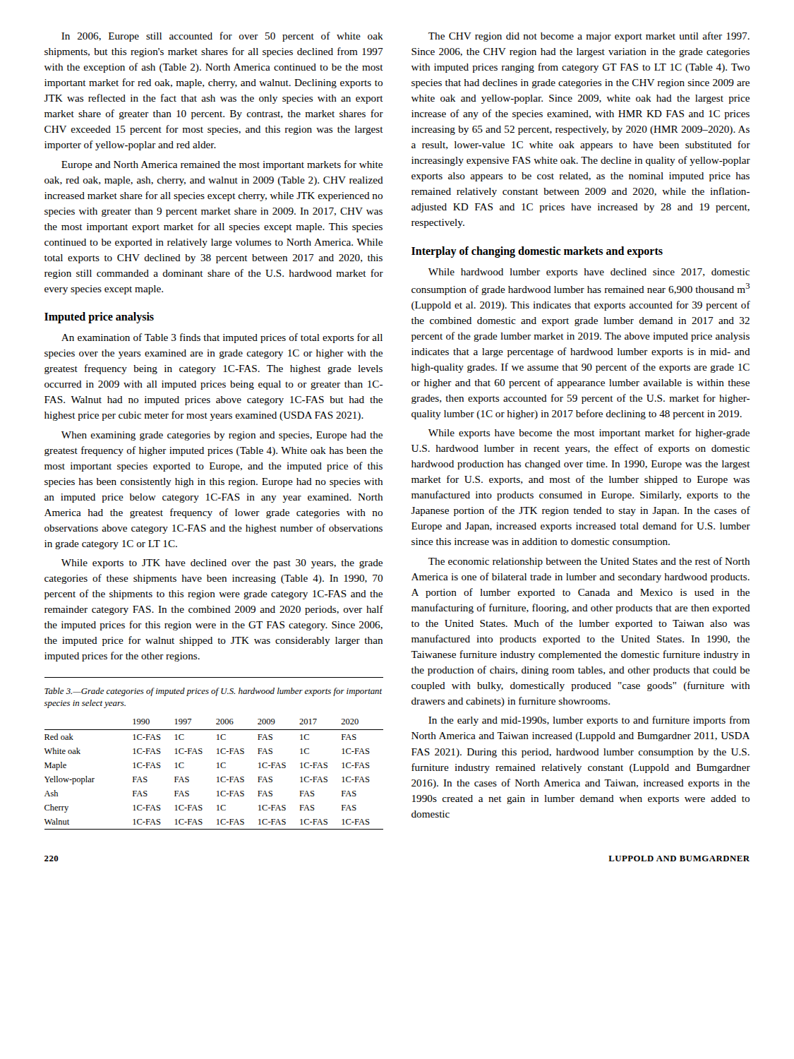In 2006, Europe still accounted for over 50 percent of white oak shipments, but this region's market shares for all species declined from 1997 with the exception of ash (Table 2). North America continued to be the most important market for red oak, maple, cherry, and walnut. Declining exports to JTK was reflected in the fact that ash was the only species with an export market share of greater than 10 percent. By contrast, the market shares for CHV exceeded 15 percent for most species, and this region was the largest importer of yellow-poplar and red alder.
Europe and North America remained the most important markets for white oak, red oak, maple, ash, cherry, and walnut in 2009 (Table 2). CHV realized increased market share for all species except cherry, while JTK experienced no species with greater than 9 percent market share in 2009. In 2017, CHV was the most important export market for all species except maple. This species continued to be exported in relatively large volumes to North America. While total exports to CHV declined by 38 percent between 2017 and 2020, this region still commanded a dominant share of the U.S. hardwood market for every species except maple.
Imputed price analysis
An examination of Table 3 finds that imputed prices of total exports for all species over the years examined are in grade category 1C or higher with the greatest frequency being in category 1C-FAS. The highest grade levels occurred in 2009 with all imputed prices being equal to or greater than 1C-FAS. Walnut had no imputed prices above category 1C-FAS but had the highest price per cubic meter for most years examined (USDA FAS 2021).
When examining grade categories by region and species, Europe had the greatest frequency of higher imputed prices (Table 4). White oak has been the most important species exported to Europe, and the imputed price of this species has been consistently high in this region. Europe had no species with an imputed price below category 1C-FAS in any year examined. North America had the greatest frequency of lower grade categories with no observations above category 1C-FAS and the highest number of observations in grade category 1C or LT 1C.
While exports to JTK have declined over the past 30 years, the grade categories of these shipments have been increasing (Table 4). In 1990, 70 percent of the shipments to this region were grade category 1C-FAS and the remainder category FAS. In the combined 2009 and 2020 periods, over half the imputed prices for this region were in the GT FAS category. Since 2006, the imputed price for walnut shipped to JTK was considerably larger than imputed prices for the other regions.
Table 3.—Grade categories of imputed prices of U.S. hardwood lumber exports for important species in select years.
| | 1990 | 1997 | 2006 | 2009 | 2017 | 2020 |
| --- | --- | --- | --- | --- | --- | --- |
| Red oak | 1C-FAS | 1C | 1C | FAS | 1C | FAS |
| White oak | 1C-FAS | 1C-FAS | 1C-FAS | FAS | 1C | 1C-FAS |
| Maple | 1C-FAS | 1C | 1C | 1C-FAS | 1C-FAS | 1C-FAS |
| Yellow-poplar | FAS | FAS | 1C-FAS | FAS | 1C-FAS | 1C-FAS |
| Ash | FAS | FAS | 1C-FAS | FAS | FAS | FAS |
| Cherry | 1C-FAS | 1C-FAS | 1C | 1C-FAS | FAS | FAS |
| Walnut | 1C-FAS | 1C-FAS | 1C-FAS | 1C-FAS | 1C-FAS | 1C-FAS |
The CHV region did not become a major export market until after 1997. Since 2006, the CHV region had the largest variation in the grade categories with imputed prices ranging from category GT FAS to LT 1C (Table 4). Two species that had declines in grade categories in the CHV region since 2009 are white oak and yellow-poplar. Since 2009, white oak had the largest price increase of any of the species examined, with HMR KD FAS and 1C prices increasing by 65 and 52 percent, respectively, by 2020 (HMR 2009–2020). As a result, lower-value 1C white oak appears to have been substituted for increasingly expensive FAS white oak. The decline in quality of yellow-poplar exports also appears to be cost related, as the nominal imputed price has remained relatively constant between 2009 and 2020, while the inflation-adjusted KD FAS and 1C prices have increased by 28 and 19 percent, respectively.
Interplay of changing domestic markets and exports
While hardwood lumber exports have declined since 2017, domestic consumption of grade hardwood lumber has remained near 6,900 thousand m3 (Luppold et al. 2019). This indicates that exports accounted for 39 percent of the combined domestic and export grade lumber demand in 2017 and 32 percent of the grade lumber market in 2019. The above imputed price analysis indicates that a large percentage of hardwood lumber exports is in mid- and high-quality grades. If we assume that 90 percent of the exports are grade 1C or higher and that 60 percent of appearance lumber available is within these grades, then exports accounted for 59 percent of the U.S. market for higher-quality lumber (1C or higher) in 2017 before declining to 48 percent in 2019.
While exports have become the most important market for higher-grade U.S. hardwood lumber in recent years, the effect of exports on domestic hardwood production has changed over time. In 1990, Europe was the largest market for U.S. exports, and most of the lumber shipped to Europe was manufactured into products consumed in Europe. Similarly, exports to the Japanese portion of the JTK region tended to stay in Japan. In the cases of Europe and Japan, increased exports increased total demand for U.S. lumber since this increase was in addition to domestic consumption.
The economic relationship between the United States and the rest of North America is one of bilateral trade in lumber and secondary hardwood products. A portion of lumber exported to Canada and Mexico is used in the manufacturing of furniture, flooring, and other products that are then exported to the United States. Much of the lumber exported to Taiwan also was manufactured into products exported to the United States. In 1990, the Taiwanese furniture industry complemented the domestic furniture industry in the production of chairs, dining room tables, and other products that could be coupled with bulky, domestically produced "case goods" (furniture with drawers and cabinets) in furniture showrooms.
In the early and mid-1990s, lumber exports to and furniture imports from North America and Taiwan increased (Luppold and Bumgardner 2011, USDA FAS 2021). During this period, hardwood lumber consumption by the U.S. furniture industry remained relatively constant (Luppold and Bumgardner 2016). In the cases of North America and Taiwan, increased exports in the 1990s created a net gain in lumber demand when exports were added to domestic
220 LUPPOLD AND BUMGARDNER